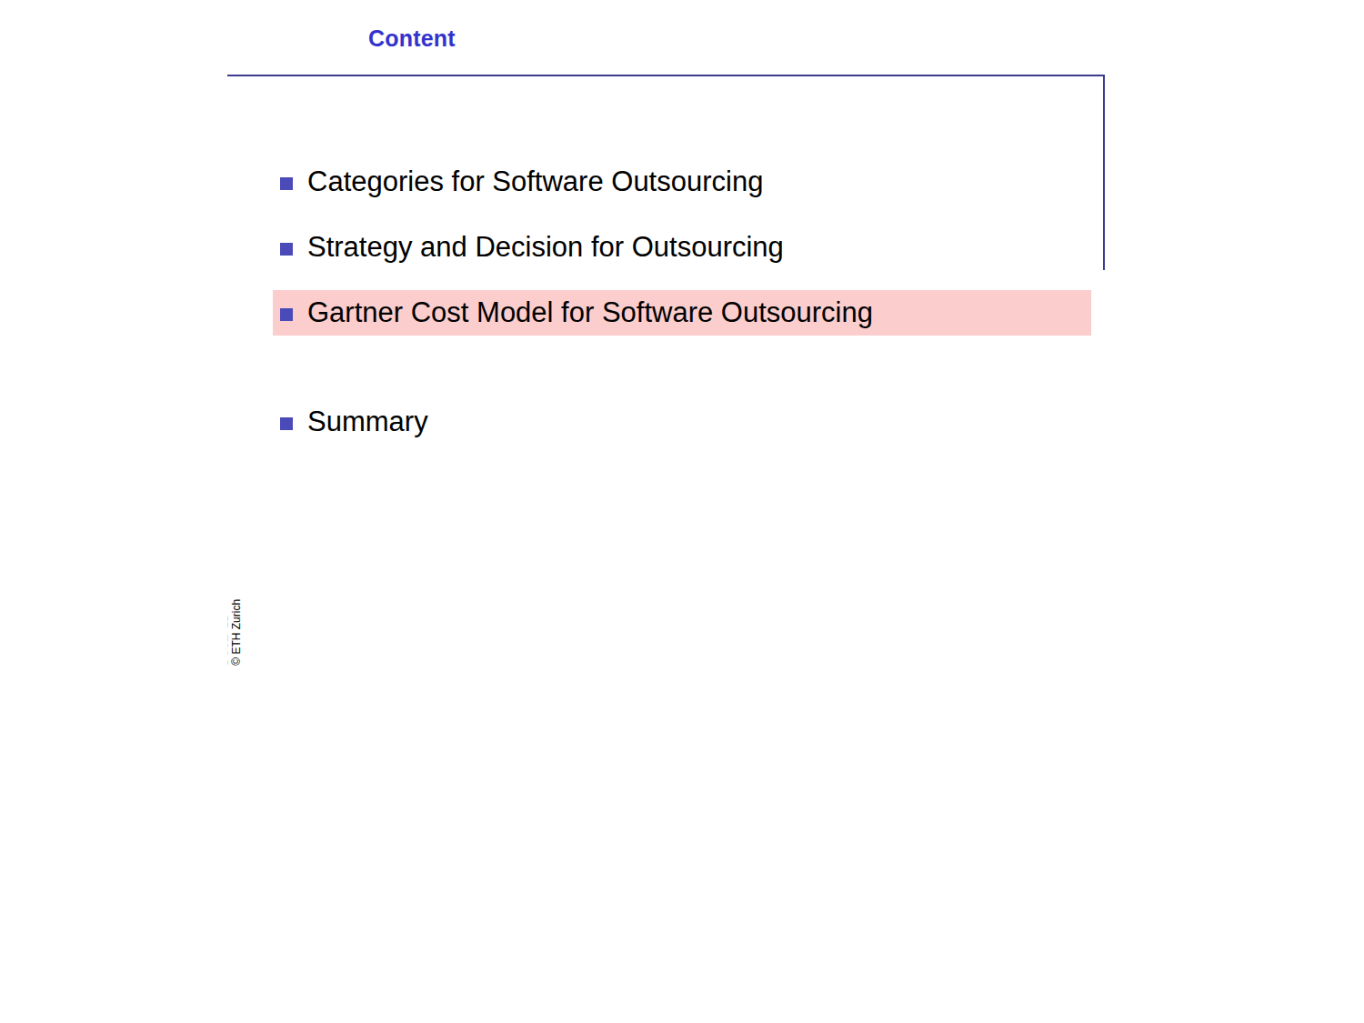Content
Categories for Software Outsourcing
Strategy and Decision for Outsourcing
Gartner Cost Model for Software Outsourcing
Summary
DOSE- 21 -
© ETH Zurich